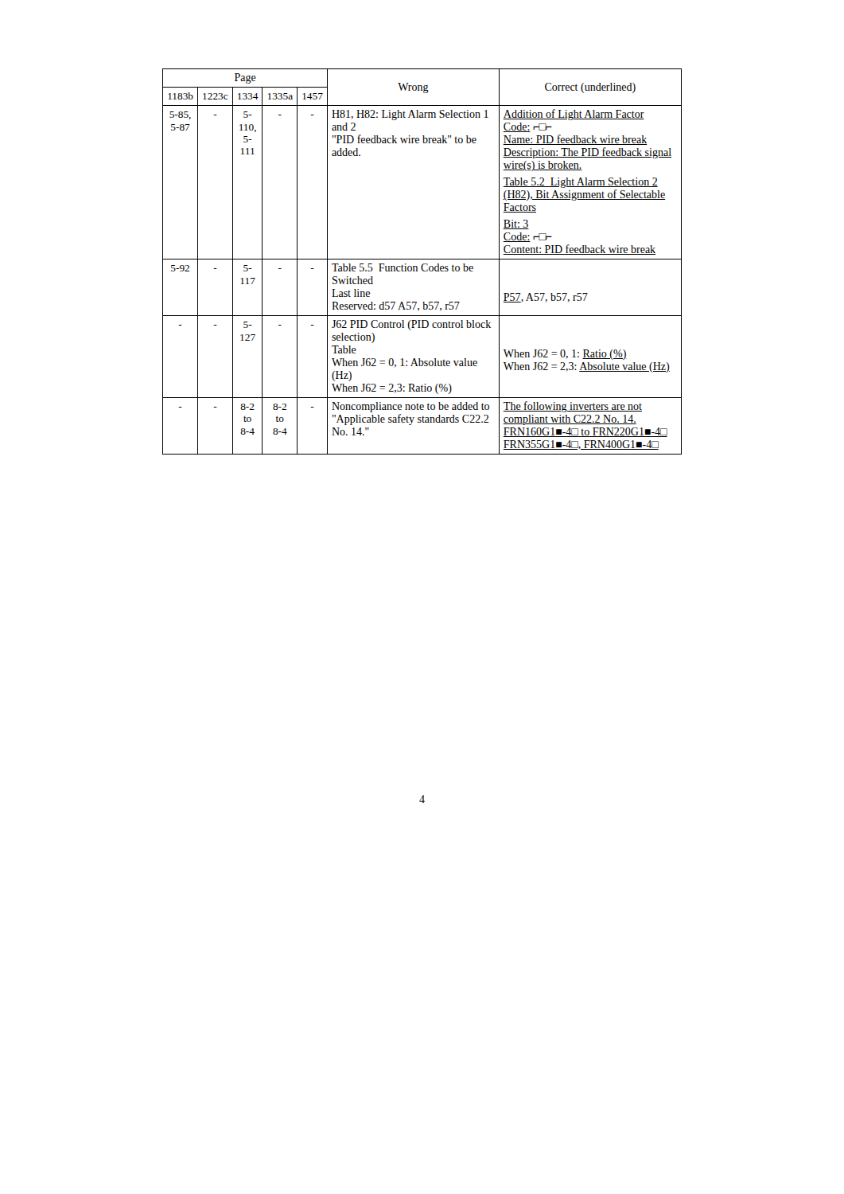| Page | Wrong | Correct (underlined) |
| --- | --- | --- |
| 1183b | 1223c | 1334 | 1335a | 1457 |
| 5-85, 5-87 | - | 5-110, 5-111 | - | - | H81, H82: Light Alarm Selection 1 and 2 "PID feedback wire break" to be added. | Addition of Light Alarm Factor Code: ⌐□⌐ Name: PID feedback wire break Description: The PID feedback signal wire(s) is broken. Table 5.2 Light Alarm Selection 2 (H82), Bit Assignment of Selectable Factors Bit: 3 Code: ⌐□⌐ Content: PID feedback wire break |
| 5-92 | - | 5-117 | - | - | Table 5.5 Function Codes to be Switched Last line Reserved: d57 A57, b57, r57 | P57 , A57, b57, r57 |
| - | - | 5-127 | - | - | J62 PID Control (PID control block selection) Table When J62 = 0, 1: Absolute value (Hz) When J62 = 2,3: Ratio (%) | When J62 = 0, 1: Ratio (%) When J62 = 2,3: Absolute value (Hz) |
| - | - | 8-2 to 8-4 | 8-2 to 8-4 | - | Noncompliance note to be added to "Applicable safety standards C22.2 No. 14." | The following inverters are not compliant with C22.2 No. 14. FRN160G1■-4□ to FRN220G1■-4□ FRN355G1■-4□, FRN400G1■-4□ |
4